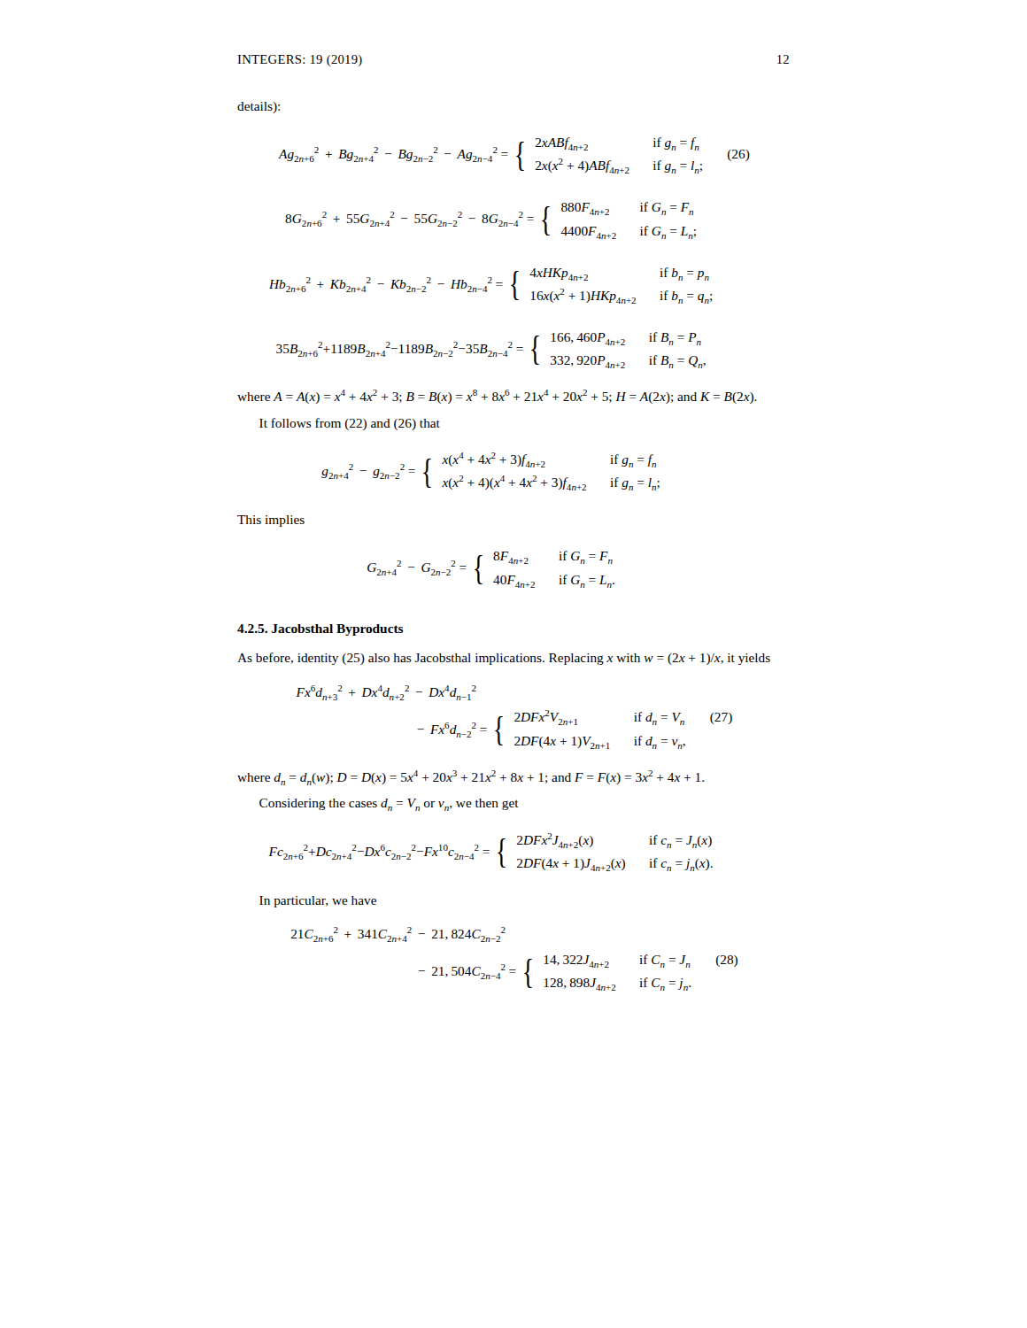Integers: 19 (2019)
12
details):
| Ag 2 n +6 2 + Bg 2 n +4 2 − Bg 2 n −2 2 − Ag 2 n −4 2 | = | { / 2 xABf 4 n +2 / if g n = f n / / 2 x ( x 2 + 4) ABf 4 n +2 / if g n = l n ; / |
(26)
| 8 G 2 n +6 2 + 55 G 2 n +4 2 − 55 G 2 n −2 2 − 8 G 2 n −4 2 | = | { / 880 F 4 n +2 / if G n = F n / / 4400 F 4 n +2 / if G n = L n ; / |
(26)
| Hb 2 n +6 2 + Kb 2 n +4 2 − Kb 2 n −2 2 − Hb 2 n −4 2 | = | { / 4 xHKp 4 n +2 / if b n = p n / / 16 x ( x 2 + 1) HKp 4 n +2 / if b n = q n ; / |
(26)
| 35 B 2 n +6 2 +1189 B 2 n +4 2 −1189 B 2 n −2 2 −35 B 2 n −4 2 | = | { / 166, 460 P 4 n +2 / if B n = P n / / 332, 920 P 4 n +2 / if B n = Q n , / |
(26)
where A = A(x) = x4 + 4x2 + 3; B = B(x) = x8 + 8x6 + 21x4 + 20x2 + 5; H = A(2x); and K = B(2x).
It follows from (22) and (26) that
| g 2 n +4 2 − g 2 n −2 2 | = | { / x ( x 4 + 4 x 2 + 3) f 4 n +2 / if g n = f n / / x ( x 2 + 4)( x 4 + 4 x 2 + 3) f 4 n +2 / if g n = l n ; / |
This implies
| G 2 n +4 2 − G 2 n −2 2 | = | { / 8 F 4 n +2 / if G n = F n / / 40 F 4 n +2 / if G n = L n . / |
4.2.5. Jacobsthal Byproducts
As before, identity (25) also has Jacobsthal implications. Replacing x with w = (2x + 1)/x, it yields
| Fx 6 d n +3 2 + Dx 4 d n +2 2 − Dx 4 d n −1 2 | | |
| − Fx 6 d n −2 2 | = | { / 2 DFx 2 V 2 n +1 / if d n = V n / / 2 DF (4 x + 1) V 2 n +1 / if d n = v n , / |
(27)
where dn = dn(w); D = D(x) = 5x4 + 20x3 + 21x2 + 8x + 1; and F = F(x) = 3x2 + 4x + 1.
Considering the cases dn = Vn or vn, we then get
| Fc 2 n +6 2 + Dc 2 n +4 2 − Dx 6 c 2 n −2 2 − Fx 10 c 2 n −4 2 | = | { / 2 DFx 2 J 4 n +2 ( x ) / if c n = J n ( x ) / / 2 DF (4 x + 1) J 4 n +2 ( x ) / if c n = j n ( x ). / |
In particular, we have
| 21 C 2 n +6 2 + 341 C 2 n +4 2 − 21, 824 C 2 n −2 2 | | |
| − 21, 504 C 2 n −4 2 | = | { / 14, 322 J 4 n +2 / if C n = J n / / 128, 898 J 4 n +2 / if C n = j n . / |
(28)